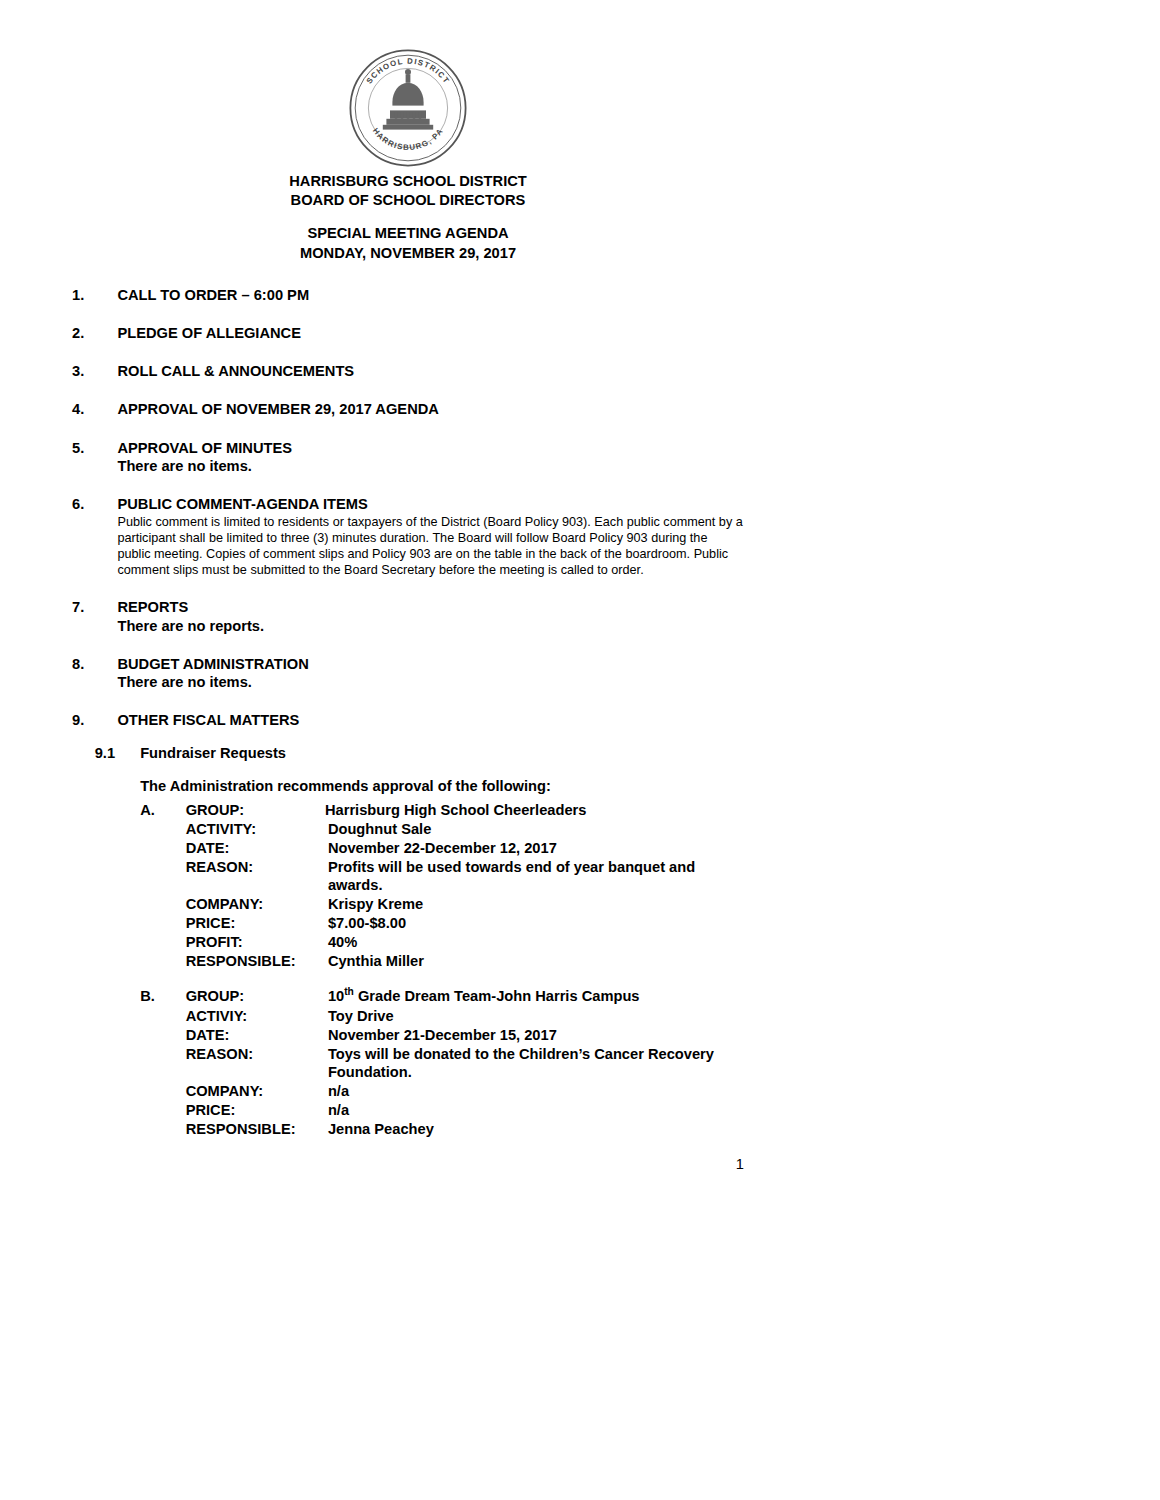SCHOOL DISTRICT HARRISBURG, PA
HARRISBURG SCHOOL DISTRICT BOARD OF SCHOOL DIRECTORS SPECIAL MEETING AGENDA MONDAY, NOVEMBER 29, 2017
Call to Order – 6:00 PM
Pledge of Allegiance
Roll Call & Announcements
Approval of November 29, 2017 Agenda
Approval of Minutes
There are no items.
Public Comment-Agenda Items
Public comment is limited to residents or taxpayers of the District (Board Policy 903). Each public comment by a participant shall be limited to three (3) minutes duration. The Board will follow Board Policy 903 during the public meeting. Copies of comment slips and Policy 903 are on the table in the back of the boardroom. Public comment slips must be submitted to the Board Secretary before the meeting is called to order.
Reports
There are no reports.
Budget Administration
There are no items.
Other Fiscal Matters
9.1 Fundraiser Requests
The Administration recommends approval of the following:
A.
GROUP: Harrisburg High School Cheerleaders
| ACTIVITY: | Doughnut Sale |
| DATE: | November 22-December 12, 2017 |
| REASON: | Profits will be used towards end of year banquet and awards. |
| COMPANY: | Krispy Kreme |
| PRICE: | $7.00-$8.00 |
| PROFIT: | 40% |
| RESPONSIBLE: | Cynthia Miller |
B.
| GROUP: | 10 th Grade Dream Team-John Harris Campus |
| ACTIVIY: | Toy Drive |
| DATE: | November 21-December 15, 2017 |
| REASON: | Toys will be donated to the Children’s Cancer Recovery Foundation. |
| COMPANY: | n/a |
| PRICE: | n/a |
| RESPONSIBLE: | Jenna Peachey |
1